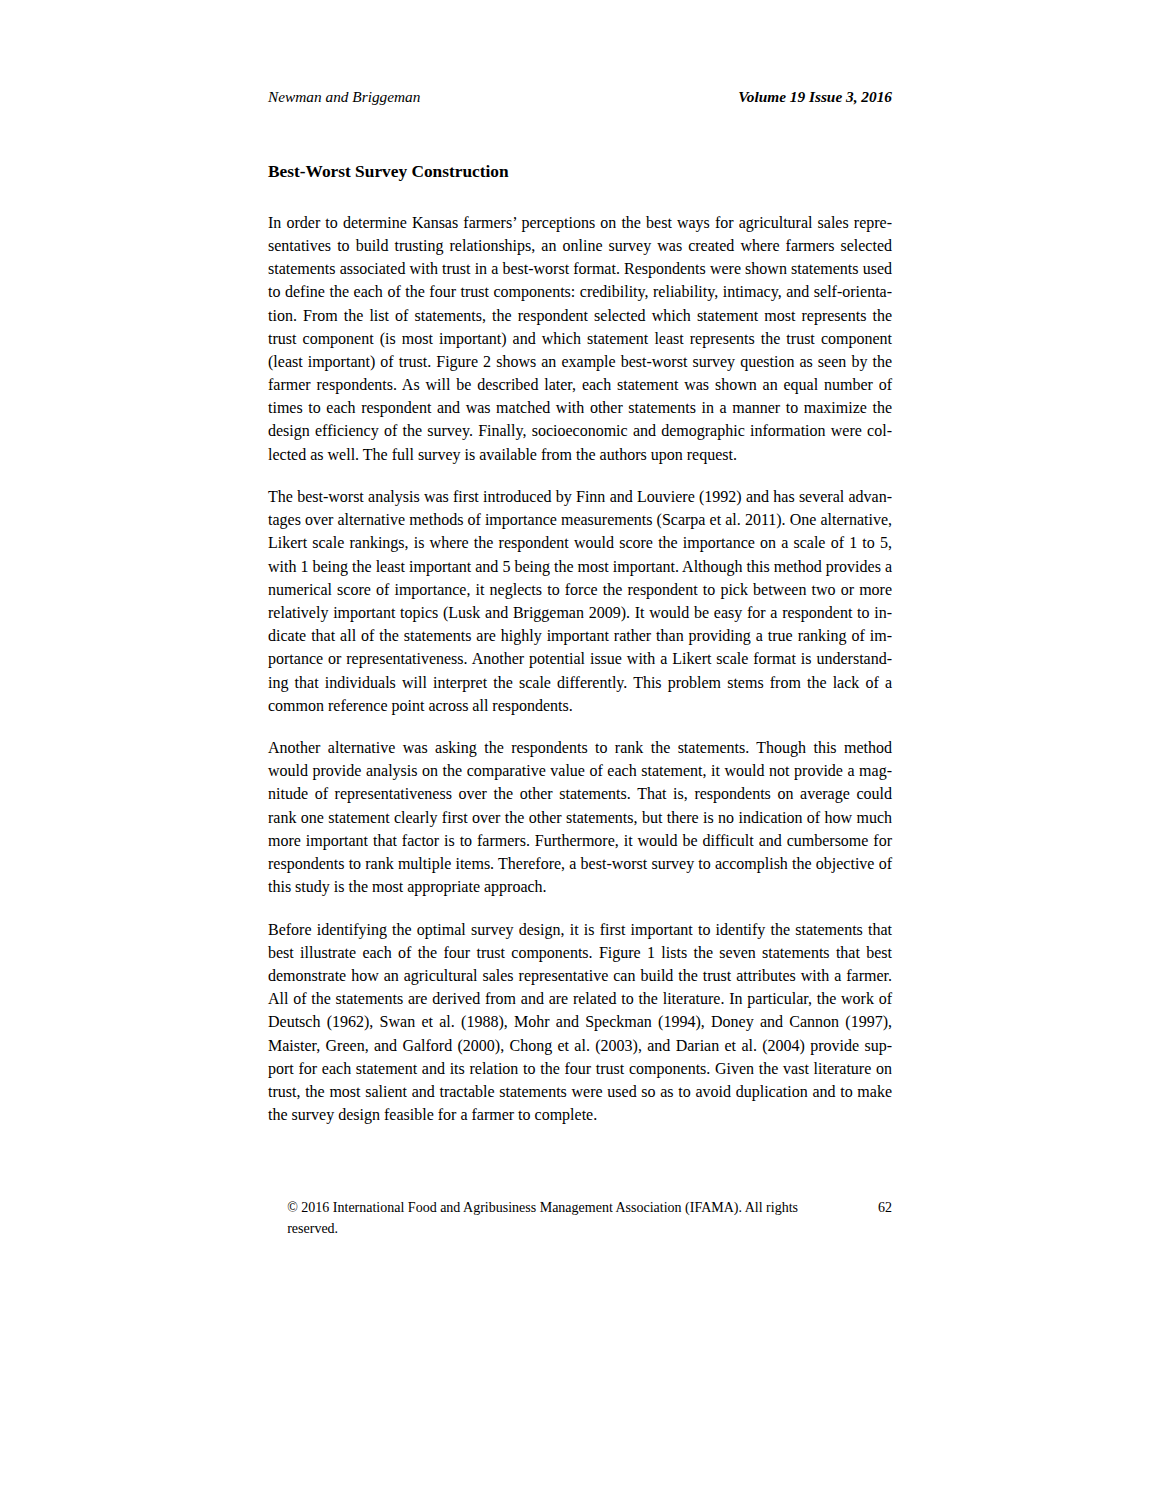Newman and Briggeman Volume 19 Issue 3, 2016
Best-Worst Survey Construction
In order to determine Kansas farmers’ perceptions on the best ways for agricultural sales representatives to build trusting relationships, an online survey was created where farmers selected statements associated with trust in a best-worst format. Respondents were shown statements used to define the each of the four trust components: credibility, reliability, intimacy, and self-orientation. From the list of statements, the respondent selected which statement most represents the trust component (is most important) and which statement least represents the trust component (least important) of trust. Figure 2 shows an example best-worst survey question as seen by the farmer respondents. As will be described later, each statement was shown an equal number of times to each respondent and was matched with other statements in a manner to maximize the design efficiency of the survey. Finally, socioeconomic and demographic information were collected as well. The full survey is available from the authors upon request.
The best-worst analysis was first introduced by Finn and Louviere (1992) and has several advantages over alternative methods of importance measurements (Scarpa et al. 2011). One alternative, Likert scale rankings, is where the respondent would score the importance on a scale of 1 to 5, with 1 being the least important and 5 being the most important. Although this method provides a numerical score of importance, it neglects to force the respondent to pick between two or more relatively important topics (Lusk and Briggeman 2009). It would be easy for a respondent to indicate that all of the statements are highly important rather than providing a true ranking of importance or representativeness. Another potential issue with a Likert scale format is understanding that individuals will interpret the scale differently. This problem stems from the lack of a common reference point across all respondents.
Another alternative was asking the respondents to rank the statements. Though this method would provide analysis on the comparative value of each statement, it would not provide a magnitude of representativeness over the other statements. That is, respondents on average could rank one statement clearly first over the other statements, but there is no indication of how much more important that factor is to farmers. Furthermore, it would be difficult and cumbersome for respondents to rank multiple items. Therefore, a best-worst survey to accomplish the objective of this study is the most appropriate approach.
Before identifying the optimal survey design, it is first important to identify the statements that best illustrate each of the four trust components. Figure 1 lists the seven statements that best demonstrate how an agricultural sales representative can build the trust attributes with a farmer. All of the statements are derived from and are related to the literature. In particular, the work of Deutsch (1962), Swan et al. (1988), Mohr and Speckman (1994), Doney and Cannon (1997), Maister, Green, and Galford (2000), Chong et al. (2003), and Darian et al. (2004) provide support for each statement and its relation to the four trust components. Given the vast literature on trust, the most salient and tractable statements were used so as to avoid duplication and to make the survey design feasible for a farmer to complete.
© 2016 International Food and Agribusiness Management Association (IFAMA). All rights reserved. 62